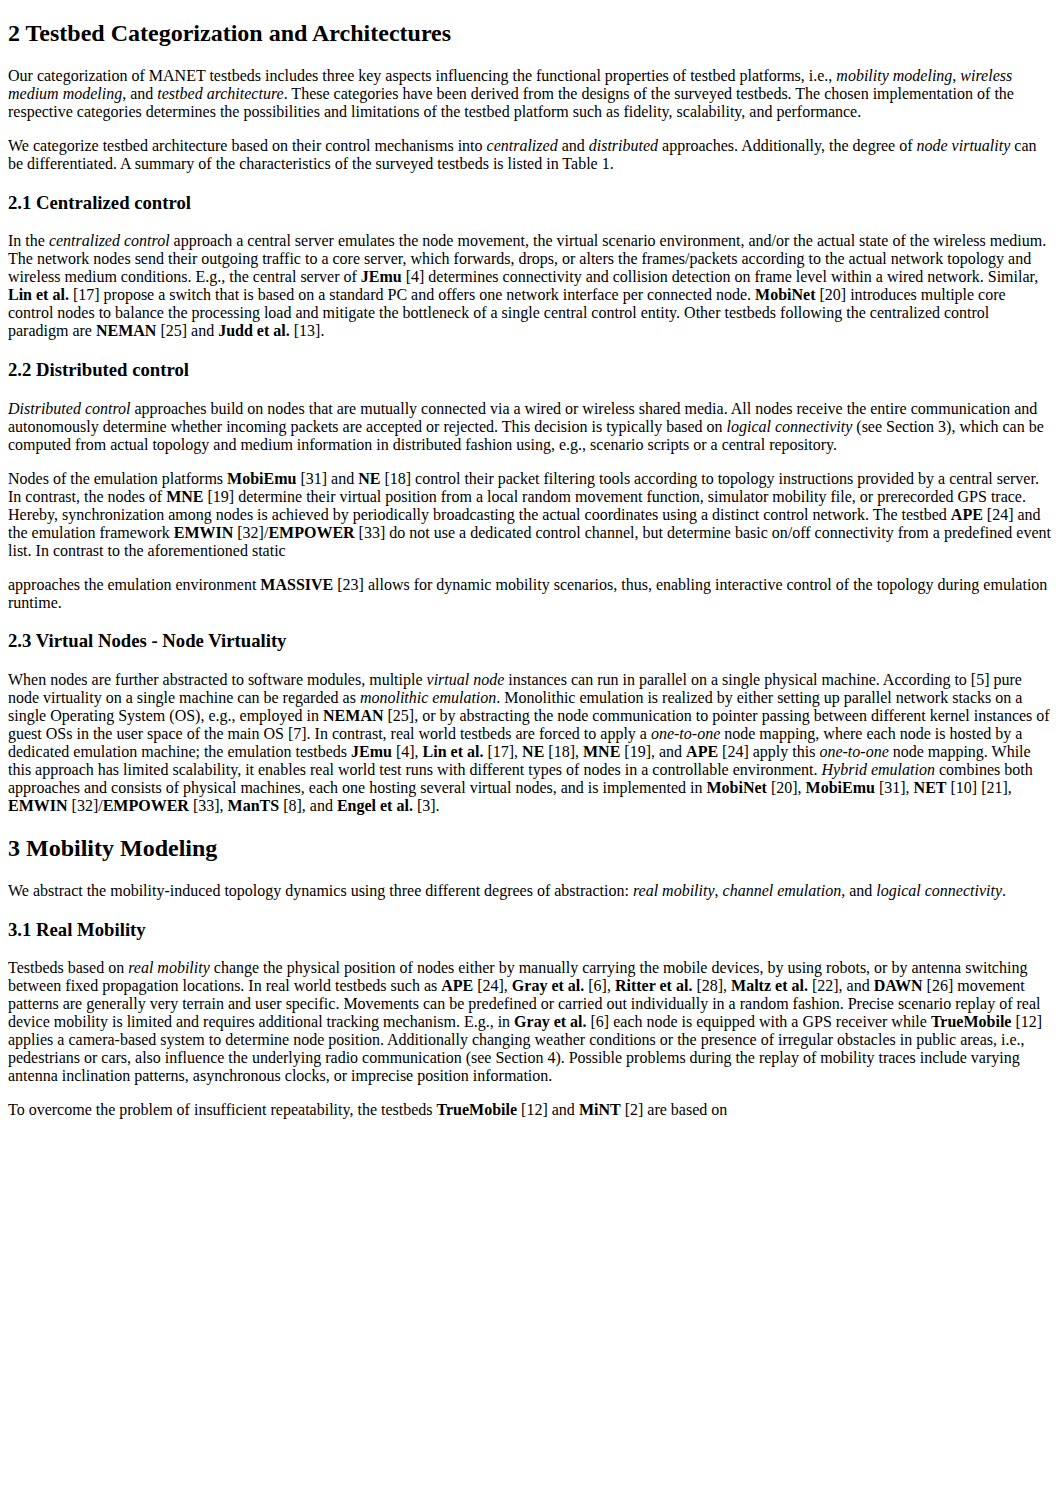2 Testbed Categorization and Architectures
Our categorization of MANET testbeds includes three key aspects influencing the functional properties of testbed platforms, i.e., mobility modeling, wireless medium modeling, and testbed architecture. These categories have been derived from the designs of the surveyed testbeds. The chosen implementation of the respective categories determines the possibilities and limitations of the testbed platform such as fidelity, scalability, and performance.
We categorize testbed architecture based on their control mechanisms into centralized and distributed approaches. Additionally, the degree of node virtuality can be differentiated. A summary of the characteristics of the surveyed testbeds is listed in Table 1.
2.1 Centralized control
In the centralized control approach a central server emulates the node movement, the virtual scenario environment, and/or the actual state of the wireless medium. The network nodes send their outgoing traffic to a core server, which forwards, drops, or alters the frames/packets according to the actual network topology and wireless medium conditions. E.g., the central server of JEmu [4] determines connectivity and collision detection on frame level within a wired network. Similar, Lin et al. [17] propose a switch that is based on a standard PC and offers one network interface per connected node. MobiNet [20] introduces multiple core control nodes to balance the processing load and mitigate the bottleneck of a single central control entity. Other testbeds following the centralized control paradigm are NEMAN [25] and Judd et al. [13].
2.2 Distributed control
Distributed control approaches build on nodes that are mutually connected via a wired or wireless shared media. All nodes receive the entire communication and autonomously determine whether incoming packets are accepted or rejected. This decision is typically based on logical connectivity (see Section 3), which can be computed from actual topology and medium information in distributed fashion using, e.g., scenario scripts or a central repository.
Nodes of the emulation platforms MobiEmu [31] and NE [18] control their packet filtering tools according to topology instructions provided by a central server. In contrast, the nodes of MNE [19] determine their virtual position from a local random movement function, simulator mobility file, or prerecorded GPS trace. Hereby, synchronization among nodes is achieved by periodically broadcasting the actual coordinates using a distinct control network. The testbed APE [24] and the emulation framework EMWIN [32]/EMPOWER [33] do not use a dedicated control channel, but determine basic on/off connectivity from a predefined event list. In contrast to the aforementioned static
approaches the emulation environment MASSIVE [23] allows for dynamic mobility scenarios, thus, enabling interactive control of the topology during emulation runtime.
2.3 Virtual Nodes - Node Virtuality
When nodes are further abstracted to software modules, multiple virtual node instances can run in parallel on a single physical machine. According to [5] pure node virtuality on a single machine can be regarded as monolithic emulation. Monolithic emulation is realized by either setting up parallel network stacks on a single Operating System (OS), e.g., employed in NEMAN [25], or by abstracting the node communication to pointer passing between different kernel instances of guest OSs in the user space of the main OS [7]. In contrast, real world testbeds are forced to apply a one-to-one node mapping, where each node is hosted by a dedicated emulation machine; the emulation testbeds JEmu [4], Lin et al. [17], NE [18], MNE [19], and APE [24] apply this one-to-one node mapping. While this approach has limited scalability, it enables real world test runs with different types of nodes in a controllable environment. Hybrid emulation combines both approaches and consists of physical machines, each one hosting several virtual nodes, and is implemented in MobiNet [20], MobiEmu [31], NET [10] [21], EMWIN [32]/EMPOWER [33], ManTS [8], and Engel et al. [3].
3 Mobility Modeling
We abstract the mobility-induced topology dynamics using three different degrees of abstraction: real mobility, channel emulation, and logical connectivity.
3.1 Real Mobility
Testbeds based on real mobility change the physical position of nodes either by manually carrying the mobile devices, by using robots, or by antenna switching between fixed propagation locations. In real world testbeds such as APE [24], Gray et al. [6], Ritter et al. [28], Maltz et al. [22], and DAWN [26] movement patterns are generally very terrain and user specific. Movements can be predefined or carried out individually in a random fashion. Precise scenario replay of real device mobility is limited and requires additional tracking mechanism. E.g., in Gray et al. [6] each node is equipped with a GPS receiver while TrueMobile [12] applies a camera-based system to determine node position. Additionally changing weather conditions or the presence of irregular obstacles in public areas, i.e., pedestrians or cars, also influence the underlying radio communication (see Section 4). Possible problems during the replay of mobility traces include varying antenna inclination patterns, asynchronous clocks, or imprecise position information.
To overcome the problem of insufficient repeatability, the testbeds TrueMobile [12] and MiNT [2] are based on